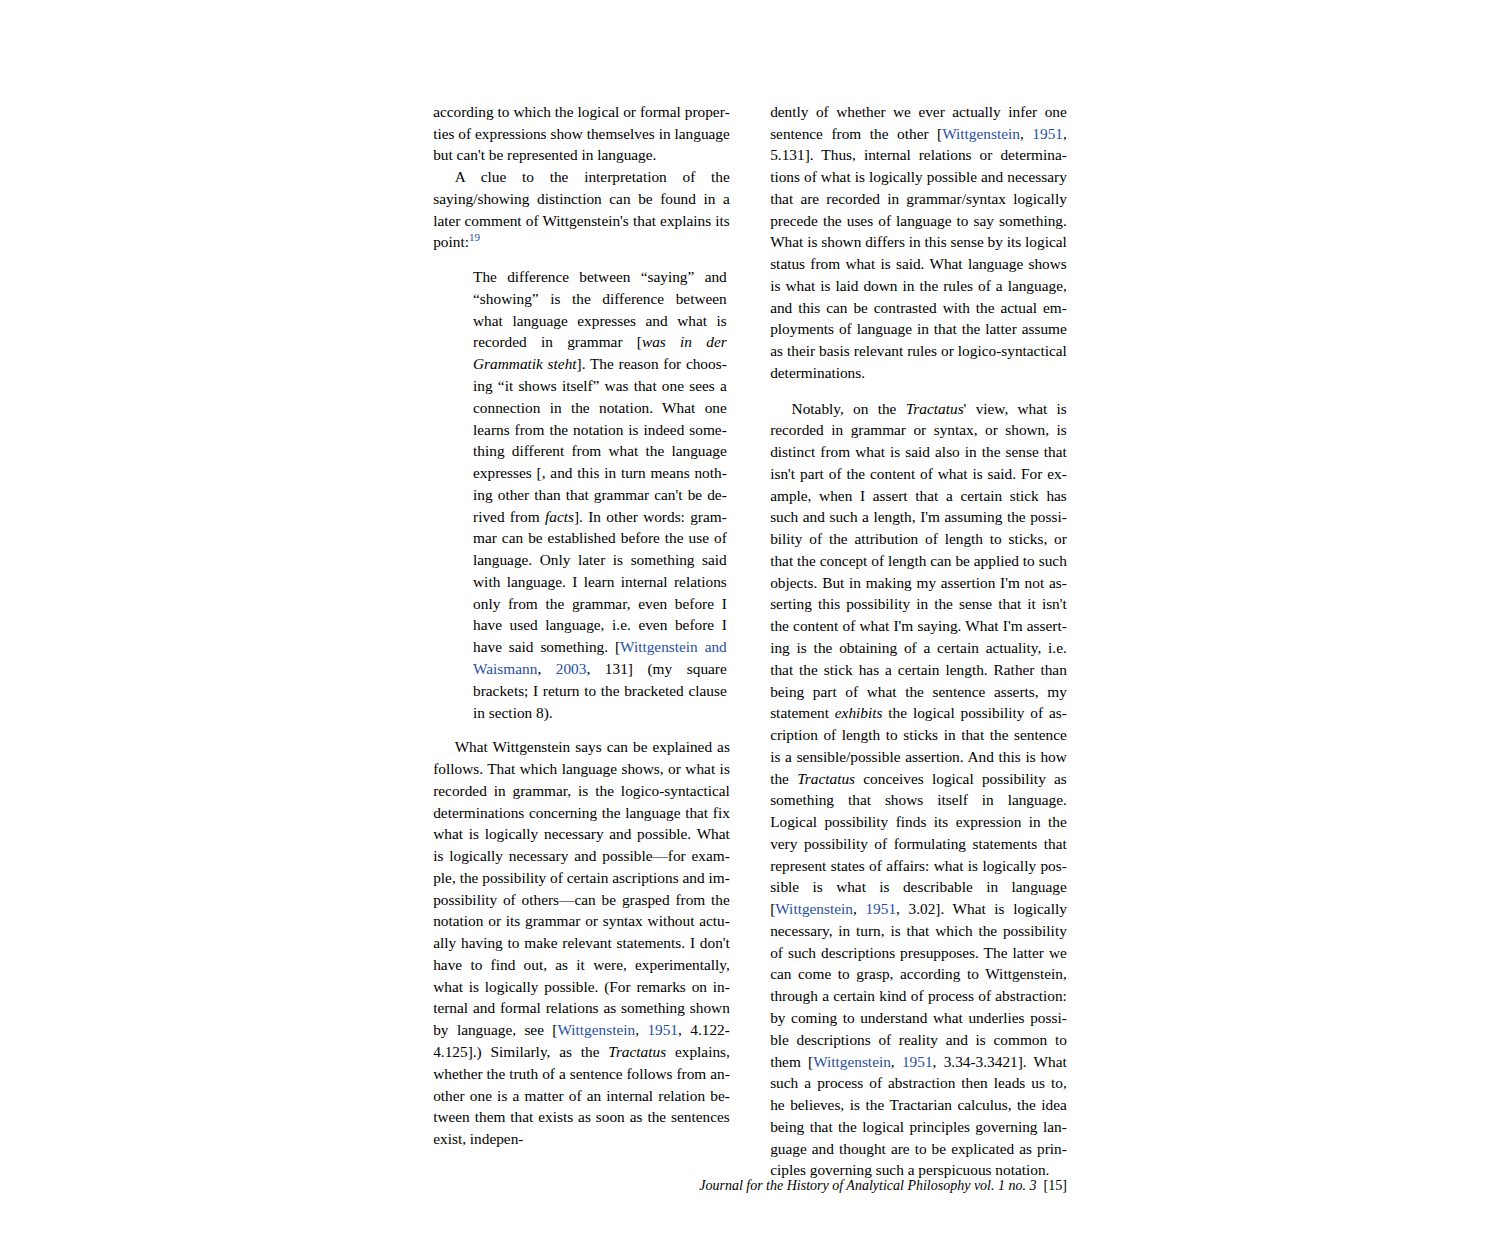according to which the logical or formal properties of expressions show themselves in language but can't be represented in language.
A clue to the interpretation of the saying/showing distinction can be found in a later comment of Wittgenstein's that explains its point:19
The difference between “saying” and “showing” is the difference between what language expresses and what is recorded in grammar [was in der Grammatik steht]. The reason for choosing “it shows itself” was that one sees a connection in the notation. What one learns from the notation is indeed something different from what the language expresses [, and this in turn means nothing other than that grammar can't be derived from facts]. In other words: grammar can be established before the use of language. Only later is something said with language. I learn internal relations only from the grammar, even before I have used language, i.e. even before I have said something. [Wittgenstein and Waismann, 2003, 131] (my square brackets; I return to the bracketed clause in section 8).
What Wittgenstein says can be explained as follows. That which language shows, or what is recorded in grammar, is the logico-syntactical determinations concerning the language that fix what is logically necessary and possible. What is logically necessary and possible—for example, the possibility of certain ascriptions and impossibility of others—can be grasped from the notation or its grammar or syntax without actually having to make relevant statements. I don't have to find out, as it were, experimentally, what is logically possible. (For remarks on internal and formal relations as something shown by language, see [Wittgenstein, 1951, 4.122-4.125].) Similarly, as the Tractatus explains, whether the truth of a sentence follows from another one is a matter of an internal relation between them that exists as soon as the sentences exist, indepen-
dently of whether we ever actually infer one sentence from the other [Wittgenstein, 1951, 5.131]. Thus, internal relations or determinations of what is logically possible and necessary that are recorded in grammar/syntax logically precede the uses of language to say something. What is shown differs in this sense by its logical status from what is said. What language shows is what is laid down in the rules of a language, and this can be contrasted with the actual employments of language in that the latter assume as their basis relevant rules or logico-syntactical determinations.
Notably, on the Tractatus' view, what is recorded in grammar or syntax, or shown, is distinct from what is said also in the sense that isn't part of the content of what is said. For example, when I assert that a certain stick has such and such a length, I'm assuming the possibility of the attribution of length to sticks, or that the concept of length can be applied to such objects. But in making my assertion I'm not asserting this possibility in the sense that it isn't the content of what I'm saying. What I'm asserting is the obtaining of a certain actuality, i.e. that the stick has a certain length. Rather than being part of what the sentence asserts, my statement exhibits the logical possibility of ascription of length to sticks in that the sentence is a sensible/possible assertion. And this is how the Tractatus conceives logical possibility as something that shows itself in language. Logical possibility finds its expression in the very possibility of formulating statements that represent states of affairs: what is logically possible is what is describable in language [Wittgenstein, 1951, 3.02]. What is logically necessary, in turn, is that which the possibility of such descriptions presupposes. The latter we can come to grasp, according to Wittgenstein, through a certain kind of process of abstraction: by coming to understand what underlies possible descriptions of reality and is common to them [Wittgenstein, 1951, 3.34-3.3421]. What such a process of abstraction then leads us to, he believes, is the Tractarian calculus, the idea being that the logical principles governing language and thought are to be explicated as principles governing such a perspicuous notation.
Journal for the History of Analytical Philosophy vol. 1 no. 3 [15]